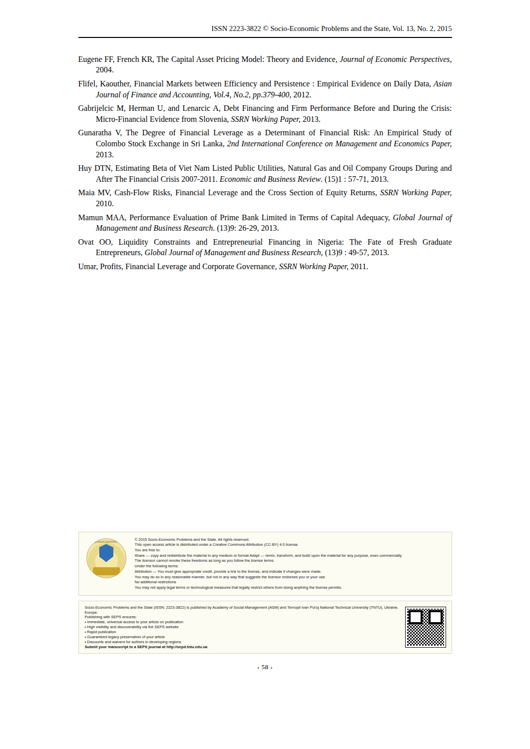ISSN 2223-3822 © Socio-Economic Problems and the State, Vol. 13, No. 2, 2015
Eugene FF, French KR, The Capital Asset Pricing Model: Theory and Evidence, Journal of Economic Perspectives, 2004.
Flifel, Kaouther, Financial Markets between Efficiency and Persistence : Empirical Evidence on Daily Data, Asian Journal of Finance and Accounting, Vol.4, No.2, pp.379-400, 2012.
Gabrijelcic M, Herman U, and Lenarcic A, Debt Financing and Firm Performance Before and During the Crisis: Micro-Financial Evidence from Slovenia, SSRN Working Paper, 2013.
Gunaratha V, The Degree of Financial Leverage as a Determinant of Financial Risk: An Empirical Study of Colombo Stock Exchange in Sri Lanka, 2nd International Conference on Management and Economics Paper, 2013.
Huy DTN, Estimating Beta of Viet Nam Listed Public Utilities, Natural Gas and Oil Company Groups During and After The Financial Crisis 2007-2011. Economic and Business Review. (15)1 : 57-71, 2013.
Maia MV, Cash-Flow Risks, Financial Leverage and the Cross Section of Equity Returns, SSRN Working Paper, 2010.
Mamun MAA, Performance Evaluation of Prime Bank Limited in Terms of Capital Adequacy, Global Journal of Management and Business Research. (13)9: 26-29, 2013.
Ovat OO, Liquidity Constraints and Entrepreneurial Financing in Nigeria: The Fate of Fresh Graduate Entrepreneurs, Global Journal of Management and Business Research, (13)9 : 49-57, 2013.
Umar, Profits, Financial Leverage and Corporate Governance, SSRN Working Paper, 2011.
СОЦІАЛЬНО-ЕКОНОМІЧНІ ПРОБЛЕМИ І ДЕРЖАВА
© 2015 Socio-Economic Problems and the State. All rights reserved.
This open access article is distributed under a Creative Commons Attribution (CC-BY) 4.0 license.
You are free to:
Share — copy and redistribute the material in any medium or format Adapt — remix, transform, and build upon the material for any purpose, even commercially.
The licensor cannot revoke these freedoms as long as you follow the license terms.
Under the following terms:
Attribution — You must give appropriate credit, provide a link to the license, and indicate if changes were made.
You may do so in any reasonable manner, but not in any way that suggests the licensor endorses you or your use.
No additional restrictions
You may not apply legal terms or technological measures that legally restrict others from doing anything the license permits.
Socio-Economic Problems and the State (ISSN: 2223-3822) is published by Academy of Social Management (ASM) and Ternopil Ivan Pul'uj National Technical University (TNTU), Ukraine, Europe.
Publishing with SEPS ensures:
• Immediate, universal access to your article on publication
• High visibility and discoverability via the SEPS website
• Rapid publication
• Guaranteed legacy preservation of your article
• Discounts and waivers for authors in developing regions
Submit your manuscript to a SEPS journal at http://sepd.tntu.edu.ua
‹ 58 ›